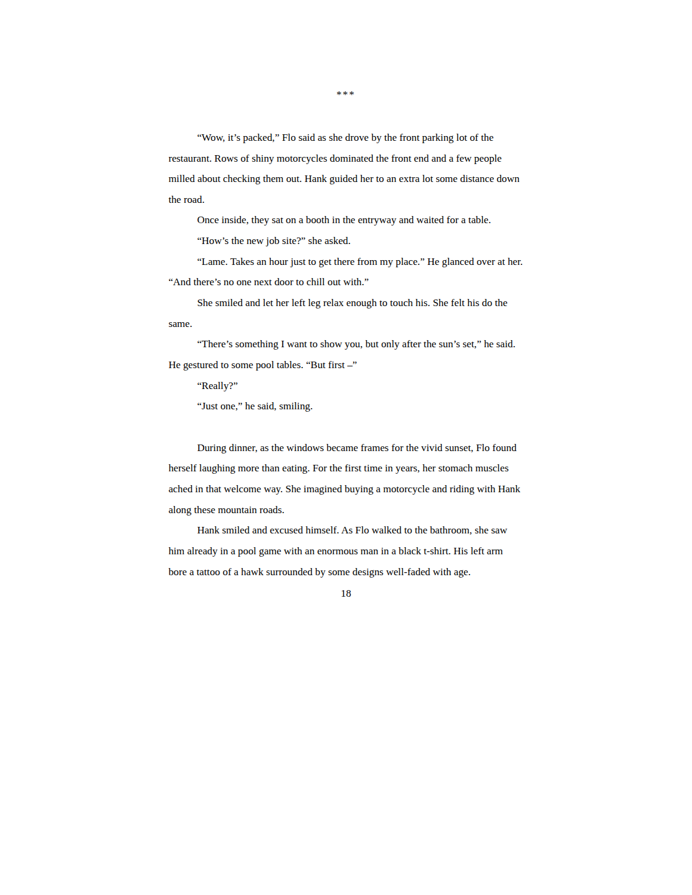***
“Wow, it’s packed,” Flo said as she drove by the front parking lot of the restaurant. Rows of shiny motorcycles dominated the front end and a few people milled about checking them out. Hank guided her to an extra lot some distance down the road.
Once inside, they sat on a booth in the entryway and waited for a table.
“How’s the new job site?” she asked.
“Lame. Takes an hour just to get there from my place.” He glanced over at her. “And there’s no one next door to chill out with.”
She smiled and let her left leg relax enough to touch his. She felt his do the same.
“There’s something I want to show you, but only after the sun’s set,” he said. He gestured to some pool tables. “But first –”
“Really?”
“Just one,” he said, smiling.
During dinner, as the windows became frames for the vivid sunset, Flo found herself laughing more than eating. For the first time in years, her stomach muscles ached in that welcome way. She imagined buying a motorcycle and riding with Hank along these mountain roads.
Hank smiled and excused himself. As Flo walked to the bathroom, she saw him already in a pool game with an enormous man in a black t-shirt. His left arm bore a tattoo of a hawk surrounded by some designs well-faded with age.
18